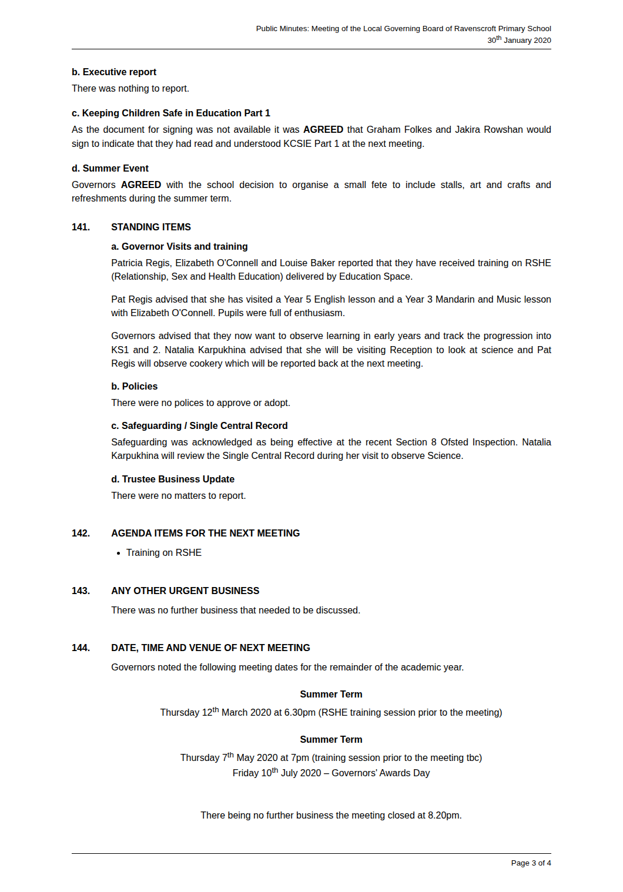Public Minutes: Meeting of the Local Governing Board of Ravenscroft Primary School
30th January 2020
b. Executive report
There was nothing to report.
c. Keeping Children Safe in Education Part 1
As the document for signing was not available it was AGREED that Graham Folkes and Jakira Rowshan would sign to indicate that they had read and understood KCSIE Part 1 at the next meeting.
d. Summer Event
Governors AGREED with the school decision to organise a small fete to include stalls, art and crafts and refreshments during the summer term.
141.
Standing Items
a. Governor Visits and training
Patricia Regis, Elizabeth O'Connell and Louise Baker reported that they have received training on RSHE (Relationship, Sex and Health Education) delivered by Education Space.
Pat Regis advised that she has visited a Year 5 English lesson and a Year 3 Mandarin and Music lesson with Elizabeth O'Connell. Pupils were full of enthusiasm.
Governors advised that they now want to observe learning in early years and track the progression into KS1 and 2. Natalia Karpukhina advised that she will be visiting Reception to look at science and Pat Regis will observe cookery which will be reported back at the next meeting.
b. Policies
There were no polices to approve or adopt.
c. Safeguarding / Single Central Record
Safeguarding was acknowledged as being effective at the recent Section 8 Ofsted Inspection. Natalia Karpukhina will review the Single Central Record during her visit to observe Science.
d. Trustee Business Update
There were no matters to report.
142.
Agenda Items for the Next Meeting
Training on RSHE
143.
Any Other Urgent Business
There was no further business that needed to be discussed.
144.
Date, Time and Venue of Next Meeting
Governors noted the following meeting dates for the remainder of the academic year.
Summer Term
Thursday 12th March 2020 at 6.30pm (RSHE training session prior to the meeting)
Summer Term
Thursday 7th May 2020 at 7pm (training session prior to the meeting tbc)
Friday 10th July 2020 – Governors' Awards Day
There being no further business the meeting closed at 8.20pm.
Page 3 of 4